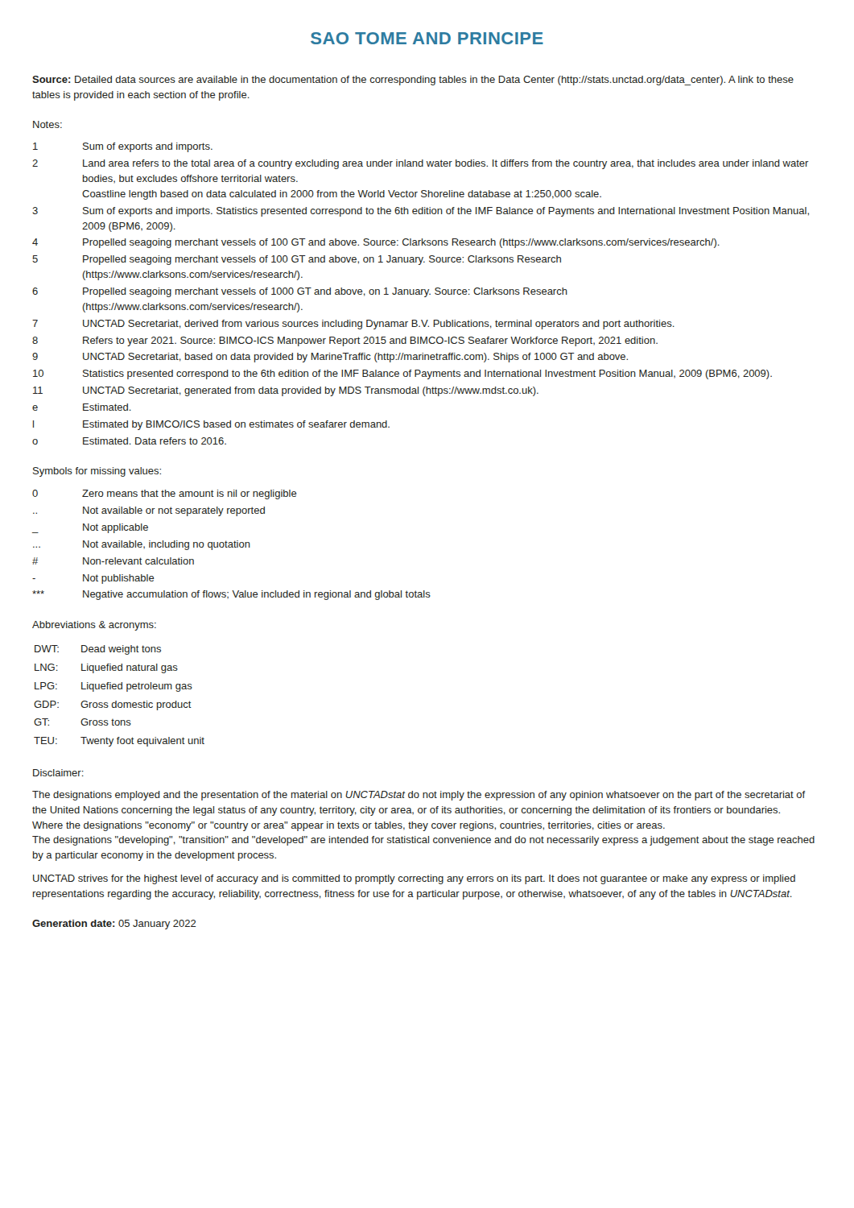SAO TOME AND PRINCIPE
Source: Detailed data sources are available in the documentation of the corresponding tables in the Data Center (http://stats.unctad.org/data_center). A link to these tables is provided in each section of the profile.
Notes:
| 1 | Sum of exports and imports. |
| 2 | Land area refers to the total area of a country excluding area under inland water bodies. It differs from the country area, that includes area under inland water bodies, but excludes offshore territorial waters. Coastline length based on data calculated in 2000 from the World Vector Shoreline database at 1:250,000 scale. |
| 3 | Sum of exports and imports. Statistics presented correspond to the 6th edition of the IMF Balance of Payments and International Investment Position Manual, 2009 (BPM6, 2009). |
| 4 | Propelled seagoing merchant vessels of 100 GT and above. Source: Clarksons Research (https://www.clarksons.com/services/research/). |
| 5 | Propelled seagoing merchant vessels of 100 GT and above, on 1 January. Source: Clarksons Research (https://www.clarksons.com/services/research/). |
| 6 | Propelled seagoing merchant vessels of 1000 GT and above, on 1 January. Source: Clarksons Research (https://www.clarksons.com/services/research/). |
| 7 | UNCTAD Secretariat, derived from various sources including Dynamar B.V. Publications, terminal operators and port authorities. |
| 8 | Refers to year 2021. Source: BIMCO-ICS Manpower Report 2015 and BIMCO-ICS Seafarer Workforce Report, 2021 edition. |
| 9 | UNCTAD Secretariat, based on data provided by MarineTraffic (http://marinetraffic.com). Ships of 1000 GT and above. |
| 10 | Statistics presented correspond to the 6th edition of the IMF Balance of Payments and International Investment Position Manual, 2009 (BPM6, 2009). |
| 11 | UNCTAD Secretariat, generated from data provided by MDS Transmodal (https://www.mdst.co.uk). |
| e | Estimated. |
| l | Estimated by BIMCO/ICS based on estimates of seafarer demand. |
| o | Estimated. Data refers to 2016. |
Symbols for missing values:
| 0 | Zero means that the amount is nil or negligible |
| .. | Not available or not separately reported |
| _ | Not applicable |
| ... | Not available, including no quotation |
| # | Non-relevant calculation |
| - | Not publishable |
| *** | Negative accumulation of flows; Value included in regional and global totals |
Abbreviations & acronyms:
| DWT: | Dead weight tons |
| LNG: | Liquefied natural gas |
| LPG: | Liquefied petroleum gas |
| GDP: | Gross domestic product |
| GT: | Gross tons |
| TEU: | Twenty foot equivalent unit |
Disclaimer:
The designations employed and the presentation of the material on UNCTADstat do not imply the expression of any opinion whatsoever on the part of the secretariat of the United Nations concerning the legal status of any country, territory, city or area, or of its authorities, or concerning the delimitation of its frontiers or boundaries.
Where the designations "economy" or "country or area" appear in texts or tables, they cover regions, countries, territories, cities or areas.
The designations "developing", "transition" and "developed" are intended for statistical convenience and do not necessarily express a judgement about the stage reached by a particular economy in the development process.
UNCTAD strives for the highest level of accuracy and is committed to promptly correcting any errors on its part. It does not guarantee or make any express or implied representations regarding the accuracy, reliability, correctness, fitness for use for a particular purpose, or otherwise, whatsoever, of any of the tables in UNCTADstat.
Generation date: 05 January 2022